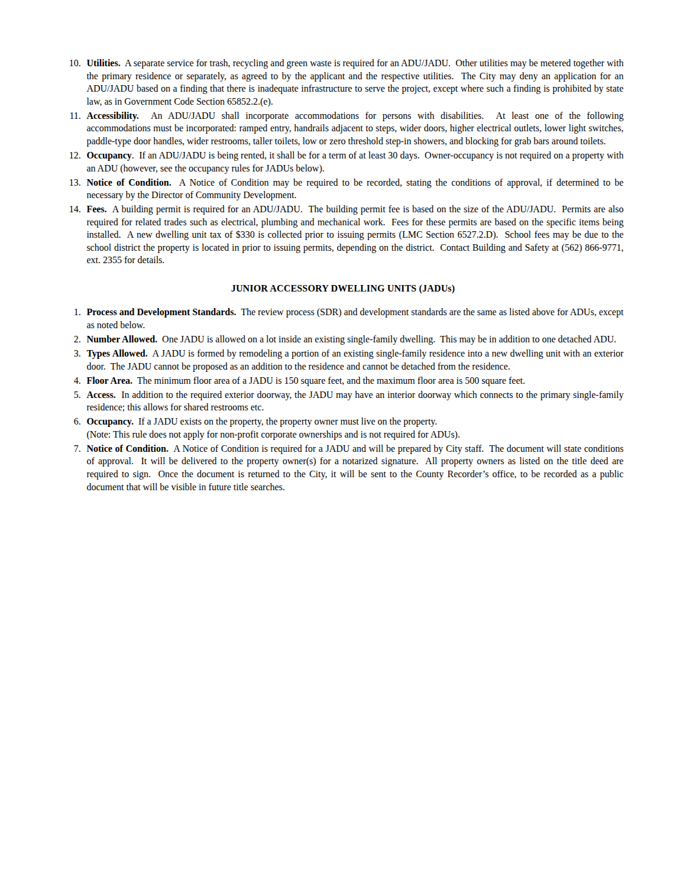Utilities. A separate service for trash, recycling and green waste is required for an ADU/JADU. Other utilities may be metered together with the primary residence or separately, as agreed to by the applicant and the respective utilities. The City may deny an application for an ADU/JADU based on a finding that there is inadequate infrastructure to serve the project, except where such a finding is prohibited by state law, as in Government Code Section 65852.2.(e).
Accessibility. An ADU/JADU shall incorporate accommodations for persons with disabilities. At least one of the following accommodations must be incorporated: ramped entry, handrails adjacent to steps, wider doors, higher electrical outlets, lower light switches, paddle-type door handles, wider restrooms, taller toilets, low or zero threshold step-in showers, and blocking for grab bars around toilets.
Occupancy. If an ADU/JADU is being rented, it shall be for a term of at least 30 days. Owner-occupancy is not required on a property with an ADU (however, see the occupancy rules for JADUs below).
Notice of Condition. A Notice of Condition may be required to be recorded, stating the conditions of approval, if determined to be necessary by the Director of Community Development.
Fees. A building permit is required for an ADU/JADU. The building permit fee is based on the size of the ADU/JADU. Permits are also required for related trades such as electrical, plumbing and mechanical work. Fees for these permits are based on the specific items being installed. A new dwelling unit tax of $330 is collected prior to issuing permits (LMC Section 6527.2.D). School fees may be due to the school district the property is located in prior to issuing permits, depending on the district. Contact Building and Safety at (562) 866-9771, ext. 2355 for details.
JUNIOR ACCESSORY DWELLING UNITS (JADUs)
Process and Development Standards. The review process (SDR) and development standards are the same as listed above for ADUs, except as noted below.
Number Allowed. One JADU is allowed on a lot inside an existing single-family dwelling. This may be in addition to one detached ADU.
Types Allowed. A JADU is formed by remodeling a portion of an existing single-family residence into a new dwelling unit with an exterior door. The JADU cannot be proposed as an addition to the residence and cannot be detached from the residence.
Floor Area. The minimum floor area of a JADU is 150 square feet, and the maximum floor area is 500 square feet.
Access. In addition to the required exterior doorway, the JADU may have an interior doorway which connects to the primary single-family residence; this allows for shared restrooms etc.
Occupancy. If a JADU exists on the property, the property owner must live on the property.
(Note: This rule does not apply for non-profit corporate ownerships and is not required for ADUs).
Notice of Condition. A Notice of Condition is required for a JADU and will be prepared by City staff. The document will state conditions of approval. It will be delivered to the property owner(s) for a notarized signature. All property owners as listed on the title deed are required to sign. Once the document is returned to the City, it will be sent to the County Recorder’s office, to be recorded as a public document that will be visible in future title searches.